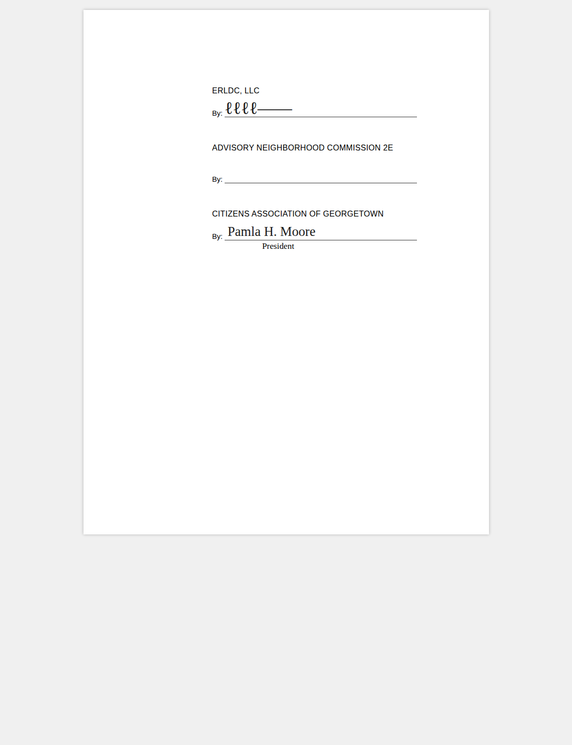ERLDC, LLC
By: ℓℓℓℓ——
ADVISORY NEIGHBORHOOD COMMISSION 2E
By:
CITIZENS ASSOCIATION OF GEORGETOWN
By: Pamla H. Moore
President